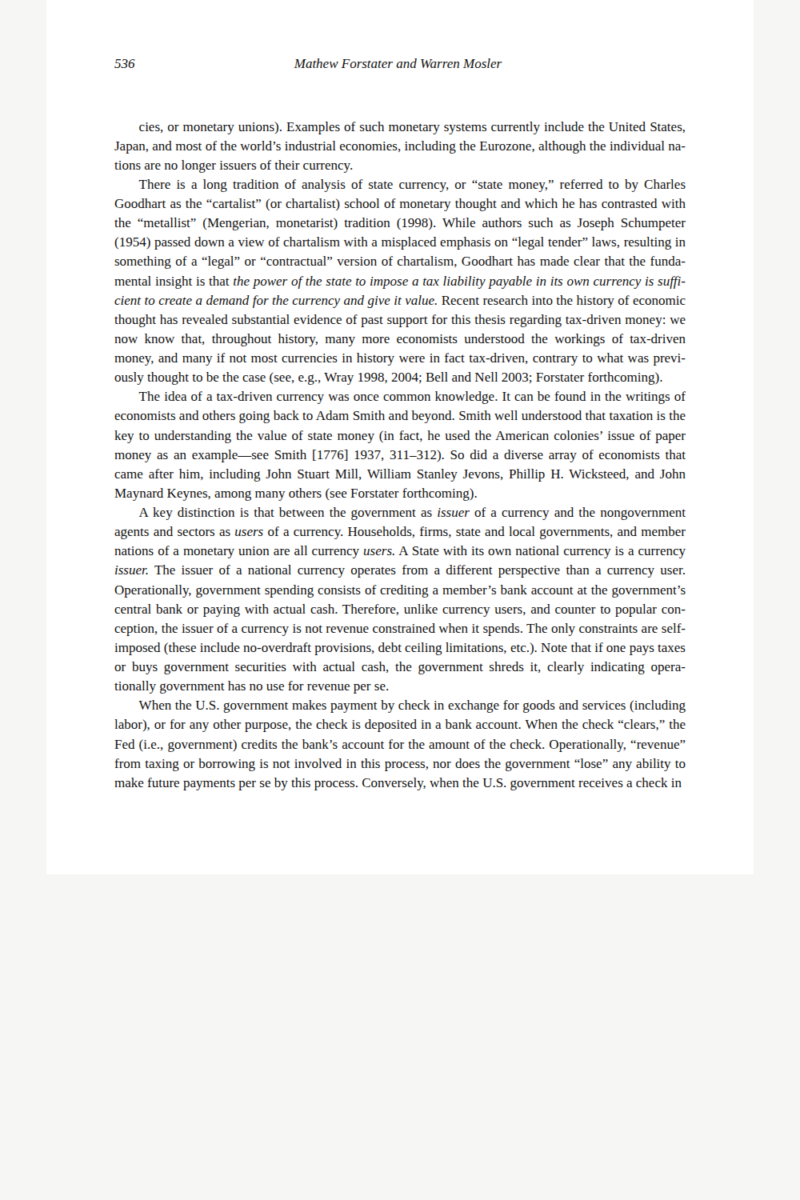536 Mathew Forstater and Warren Mosler
cies, or monetary unions). Examples of such monetary systems currently include the United States, Japan, and most of the world’s industrial economies, including the Eurozone, although the individual nations are no longer issuers of their currency.
There is a long tradition of analysis of state currency, or “state money,” referred to by Charles Goodhart as the “cartalist” (or chartalist) school of monetary thought and which he has contrasted with the “metallist” (Mengerian, monetarist) tradition (1998). While authors such as Joseph Schumpeter (1954) passed down a view of chartalism with a misplaced emphasis on “legal tender” laws, resulting in something of a “legal” or “contractual” version of chartalism, Goodhart has made clear that the fundamental insight is that the power of the state to impose a tax liability payable in its own currency is sufficient to create a demand for the currency and give it value. Recent research into the history of economic thought has revealed substantial evidence of past support for this thesis regarding tax-driven money: we now know that, throughout history, many more economists understood the workings of tax-driven money, and many if not most currencies in history were in fact tax-driven, contrary to what was previously thought to be the case (see, e.g., Wray 1998, 2004; Bell and Nell 2003; Forstater forthcoming).
The idea of a tax-driven currency was once common knowledge. It can be found in the writings of economists and others going back to Adam Smith and beyond. Smith well understood that taxation is the key to understanding the value of state money (in fact, he used the American colonies’ issue of paper money as an example—see Smith [1776] 1937, 311–312). So did a diverse array of economists that came after him, including John Stuart Mill, William Stanley Jevons, Phillip H. Wicksteed, and John Maynard Keynes, among many others (see Forstater forthcoming).
A key distinction is that between the government as issuer of a currency and the nongovernment agents and sectors as users of a currency. Households, firms, state and local governments, and member nations of a monetary union are all currency users. A State with its own national currency is a currency issuer. The issuer of a national currency operates from a different perspective than a currency user. Operationally, government spending consists of crediting a member’s bank account at the government’s central bank or paying with actual cash. Therefore, unlike currency users, and counter to popular conception, the issuer of a currency is not revenue constrained when it spends. The only constraints are self-imposed (these include no-overdraft provisions, debt ceiling limitations, etc.). Note that if one pays taxes or buys government securities with actual cash, the government shreds it, clearly indicating operationally government has no use for revenue per se.
When the U.S. government makes payment by check in exchange for goods and services (including labor), or for any other purpose, the check is deposited in a bank account. When the check “clears,” the Fed (i.e., government) credits the bank’s account for the amount of the check. Operationally, “revenue” from taxing or borrowing is not involved in this process, nor does the government “lose” any ability to make future payments per se by this process. Conversely, when the U.S. government receives a check in